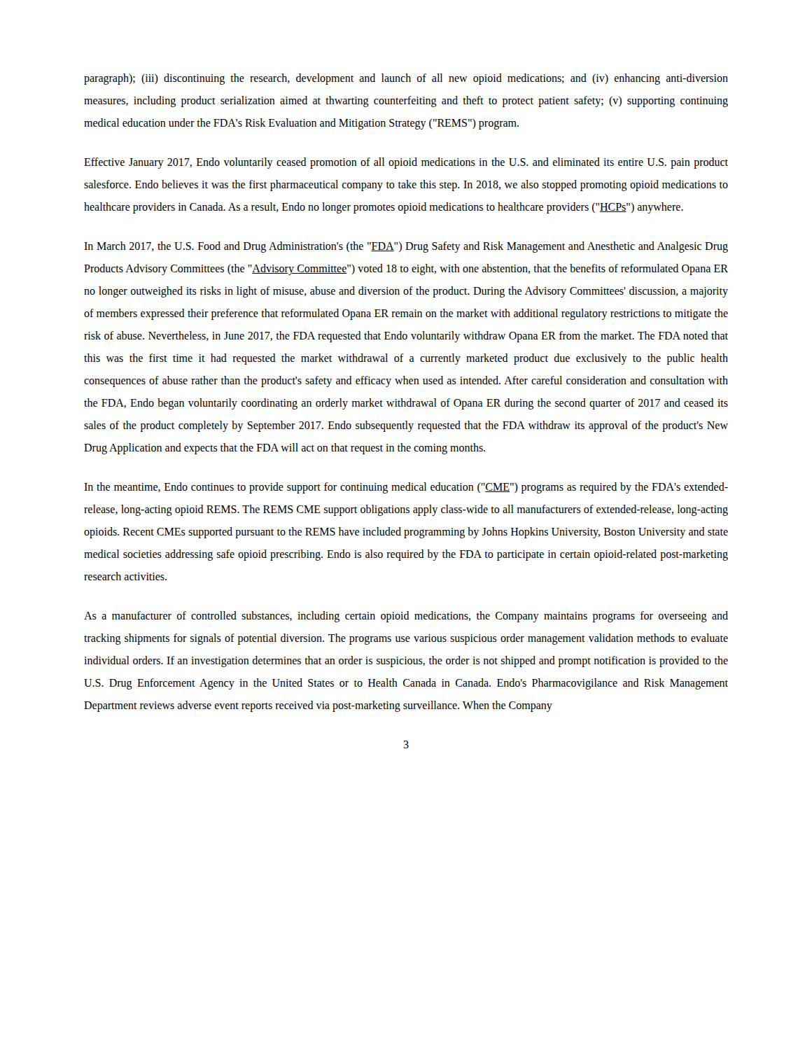paragraph); (iii) discontinuing the research, development and launch of all new opioid medications; and (iv) enhancing anti-diversion measures, including product serialization aimed at thwarting counterfeiting and theft to protect patient safety; (v) supporting continuing medical education under the FDA's Risk Evaluation and Mitigation Strategy ("REMS") program.
Effective January 2017, Endo voluntarily ceased promotion of all opioid medications in the U.S. and eliminated its entire U.S. pain product salesforce. Endo believes it was the first pharmaceutical company to take this step. In 2018, we also stopped promoting opioid medications to healthcare providers in Canada. As a result, Endo no longer promotes opioid medications to healthcare providers ("HCPs") anywhere.
In March 2017, the U.S. Food and Drug Administration's (the "FDA") Drug Safety and Risk Management and Anesthetic and Analgesic Drug Products Advisory Committees (the "Advisory Committee") voted 18 to eight, with one abstention, that the benefits of reformulated Opana ER no longer outweighed its risks in light of misuse, abuse and diversion of the product. During the Advisory Committees' discussion, a majority of members expressed their preference that reformulated Opana ER remain on the market with additional regulatory restrictions to mitigate the risk of abuse. Nevertheless, in June 2017, the FDA requested that Endo voluntarily withdraw Opana ER from the market. The FDA noted that this was the first time it had requested the market withdrawal of a currently marketed product due exclusively to the public health consequences of abuse rather than the product's safety and efficacy when used as intended. After careful consideration and consultation with the FDA, Endo began voluntarily coordinating an orderly market withdrawal of Opana ER during the second quarter of 2017 and ceased its sales of the product completely by September 2017. Endo subsequently requested that the FDA withdraw its approval of the product's New Drug Application and expects that the FDA will act on that request in the coming months.
In the meantime, Endo continues to provide support for continuing medical education ("CME") programs as required by the FDA's extended-release, long-acting opioid REMS. The REMS CME support obligations apply class-wide to all manufacturers of extended-release, long-acting opioids. Recent CMEs supported pursuant to the REMS have included programming by Johns Hopkins University, Boston University and state medical societies addressing safe opioid prescribing. Endo is also required by the FDA to participate in certain opioid-related post-marketing research activities.
As a manufacturer of controlled substances, including certain opioid medications, the Company maintains programs for overseeing and tracking shipments for signals of potential diversion. The programs use various suspicious order management validation methods to evaluate individual orders. If an investigation determines that an order is suspicious, the order is not shipped and prompt notification is provided to the U.S. Drug Enforcement Agency in the United States or to Health Canada in Canada. Endo's Pharmacovigilance and Risk Management Department reviews adverse event reports received via post-marketing surveillance. When the Company
3